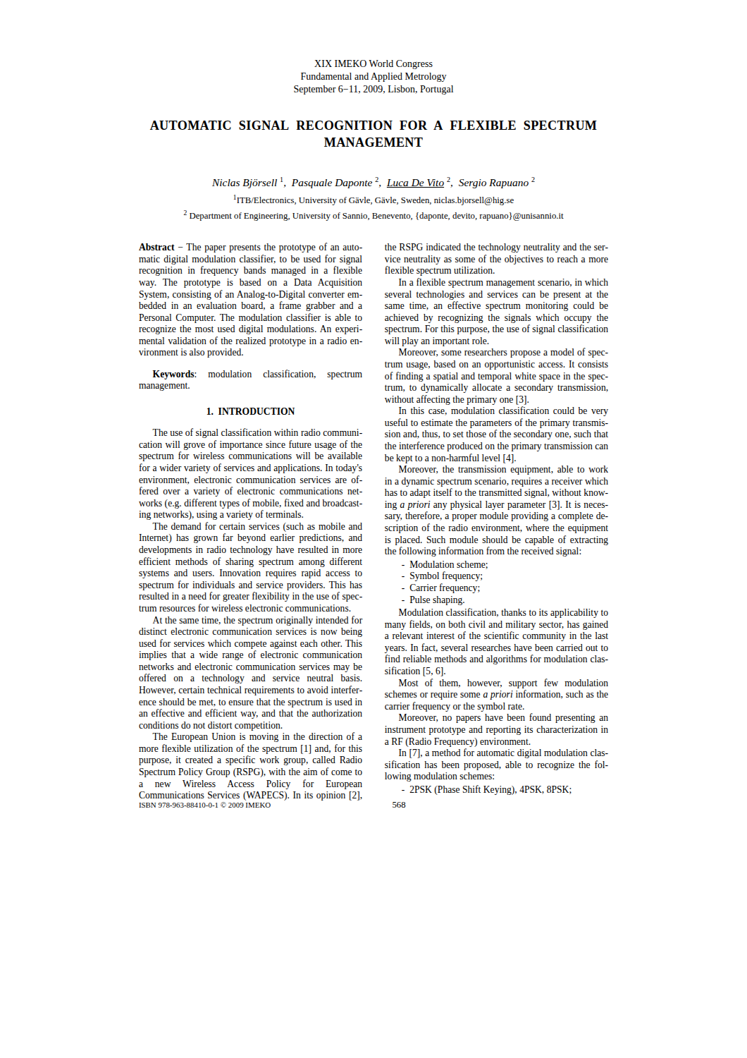XIX IMEKO World Congress
Fundamental and Applied Metrology
September 6−11, 2009, Lisbon, Portugal
Automatic Signal Recognition for a Flexible Spectrum
Management
Niclas Björsell 1, Pasquale Daponte 2, Luca De Vito 2, Sergio Rapuano 2
1ITB/Electronics, University of Gävle, Gävle, Sweden, niclas.bjorsell@hig.se
2 Department of Engineering, University of Sannio, Benevento, {daponte, devito, rapuano}@unisannio.it
Abstract − The paper presents the prototype of an automatic digital modulation classifier, to be used for signal recognition in frequency bands managed in a flexible way. The prototype is based on a Data Acquisition System, consisting of an Analog-to-Digital converter embedded in an evaluation board, a frame grabber and a Personal Computer. The modulation classifier is able to recognize the most used digital modulations. An experimental validation of the realized prototype in a radio environment is also provided.
Keywords: modulation classification, spectrum management.
1. Introduction
The use of signal classification within radio communication will grove of importance since future usage of the spectrum for wireless communications will be available for a wider variety of services and applications. In today's environment, electronic communication services are offered over a variety of electronic communications networks (e.g. different types of mobile, fixed and broadcasting networks), using a variety of terminals.
The demand for certain services (such as mobile and Internet) has grown far beyond earlier predictions, and developments in radio technology have resulted in more efficient methods of sharing spectrum among different systems and users. Innovation requires rapid access to spectrum for individuals and service providers. This has resulted in a need for greater flexibility in the use of spectrum resources for wireless electronic communications.
At the same time, the spectrum originally intended for distinct electronic communication services is now being used for services which compete against each other. This implies that a wide range of electronic communication networks and electronic communication services may be offered on a technology and service neutral basis. However, certain technical requirements to avoid interference should be met, to ensure that the spectrum is used in an effective and efficient way, and that the authorization conditions do not distort competition.
The European Union is moving in the direction of a more flexible utilization of the spectrum [1] and, for this purpose, it created a specific work group, called Radio Spectrum Policy Group (RSPG), with the aim of come to a new Wireless Access Policy for European Communications Services (WAPECS). In its opinion [2], the RSPG indicated the technology neutrality and the service neutrality as some of the objectives to reach a more flexible spectrum utilization.
In a flexible spectrum management scenario, in which several technologies and services can be present at the same time, an effective spectrum monitoring could be achieved by recognizing the signals which occupy the spectrum. For this purpose, the use of signal classification will play an important role.
Moreover, some researchers propose a model of spectrum usage, based on an opportunistic access. It consists of finding a spatial and temporal white space in the spectrum, to dynamically allocate a secondary transmission, without affecting the primary one [3].
In this case, modulation classification could be very useful to estimate the parameters of the primary transmission and, thus, to set those of the secondary one, such that the interference produced on the primary transmission can be kept to a non-harmful level [4].
Moreover, the transmission equipment, able to work in a dynamic spectrum scenario, requires a receiver which has to adapt itself to the transmitted signal, without knowing a priori any physical layer parameter [3]. It is necessary, therefore, a proper module providing a complete description of the radio environment, where the equipment is placed. Such module should be capable of extracting the following information from the received signal:
Modulation scheme;
Symbol frequency;
Carrier frequency;
Pulse shaping.
Modulation classification, thanks to its applicability to many fields, on both civil and military sector, has gained a relevant interest of the scientific community in the last years. In fact, several researches have been carried out to find reliable methods and algorithms for modulation classification [5, 6].
Most of them, however, support few modulation schemes or require some a priori information, such as the carrier frequency or the symbol rate.
Moreover, no papers have been found presenting an instrument prototype and reporting its characterization in a RF (Radio Frequency) environment.
In [7], a method for automatic digital modulation classification has been proposed, able to recognize the following modulation schemes:
2PSK (Phase Shift Keying), 4PSK, 8PSK;
ISBN 978-963-88410-0-1 © 2009 IMEKO
568